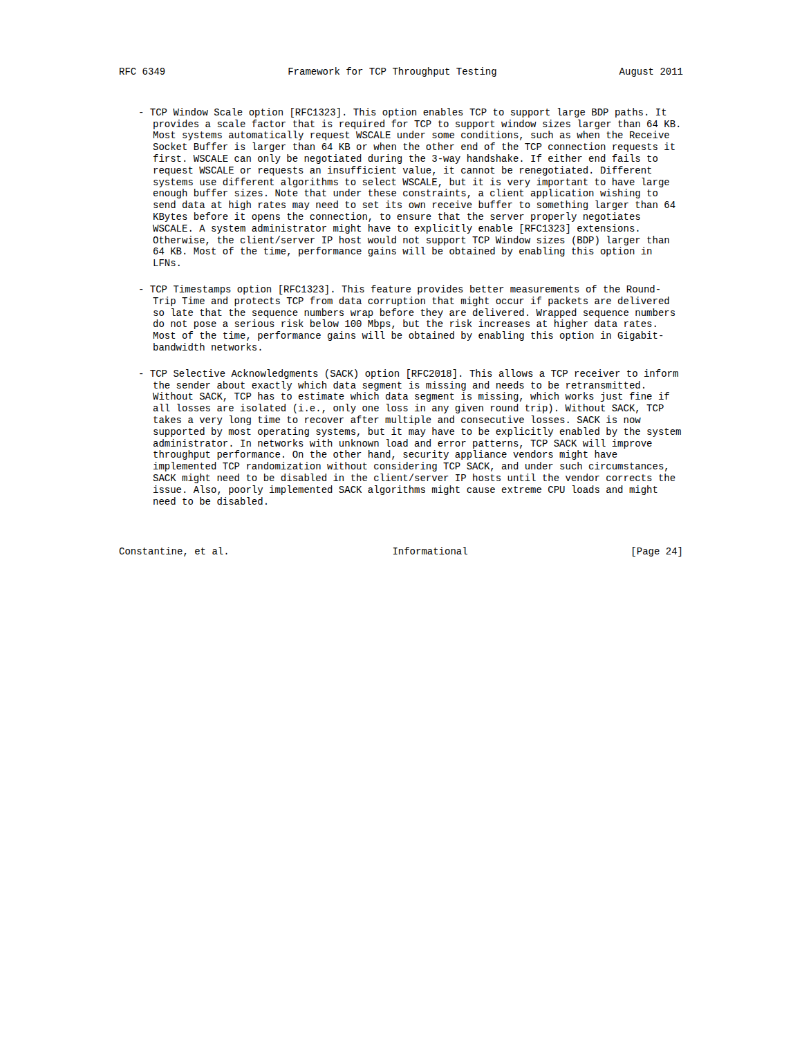RFC 6349 Framework for TCP Throughput Testing August 2011
TCP Window Scale option [RFC1323]. This option enables TCP to support large BDP paths. It provides a scale factor that is required for TCP to support window sizes larger than 64 KB. Most systems automatically request WSCALE under some conditions, such as when the Receive Socket Buffer is larger than 64 KB or when the other end of the TCP connection requests it first. WSCALE can only be negotiated during the 3-way handshake. If either end fails to request WSCALE or requests an insufficient value, it cannot be renegotiated. Different systems use different algorithms to select WSCALE, but it is very important to have large enough buffer sizes. Note that under these constraints, a client application wishing to send data at high rates may need to set its own receive buffer to something larger than 64 KBytes before it opens the connection, to ensure that the server properly negotiates WSCALE. A system administrator might have to explicitly enable [RFC1323] extensions. Otherwise, the client/server IP host would not support TCP Window sizes (BDP) larger than 64 KB. Most of the time, performance gains will be obtained by enabling this option in LFNs.
TCP Timestamps option [RFC1323]. This feature provides better measurements of the Round-Trip Time and protects TCP from data corruption that might occur if packets are delivered so late that the sequence numbers wrap before they are delivered. Wrapped sequence numbers do not pose a serious risk below 100 Mbps, but the risk increases at higher data rates. Most of the time, performance gains will be obtained by enabling this option in Gigabit-bandwidth networks.
TCP Selective Acknowledgments (SACK) option [RFC2018]. This allows a TCP receiver to inform the sender about exactly which data segment is missing and needs to be retransmitted. Without SACK, TCP has to estimate which data segment is missing, which works just fine if all losses are isolated (i.e., only one loss in any given round trip). Without SACK, TCP takes a very long time to recover after multiple and consecutive losses. SACK is now supported by most operating systems, but it may have to be explicitly enabled by the system administrator. In networks with unknown load and error patterns, TCP SACK will improve throughput performance. On the other hand, security appliance vendors might have implemented TCP randomization without considering TCP SACK, and under such circumstances, SACK might need to be disabled in the client/server IP hosts until the vendor corrects the issue. Also, poorly implemented SACK algorithms might cause extreme CPU loads and might need to be disabled.
Constantine, et al. Informational [Page 24]